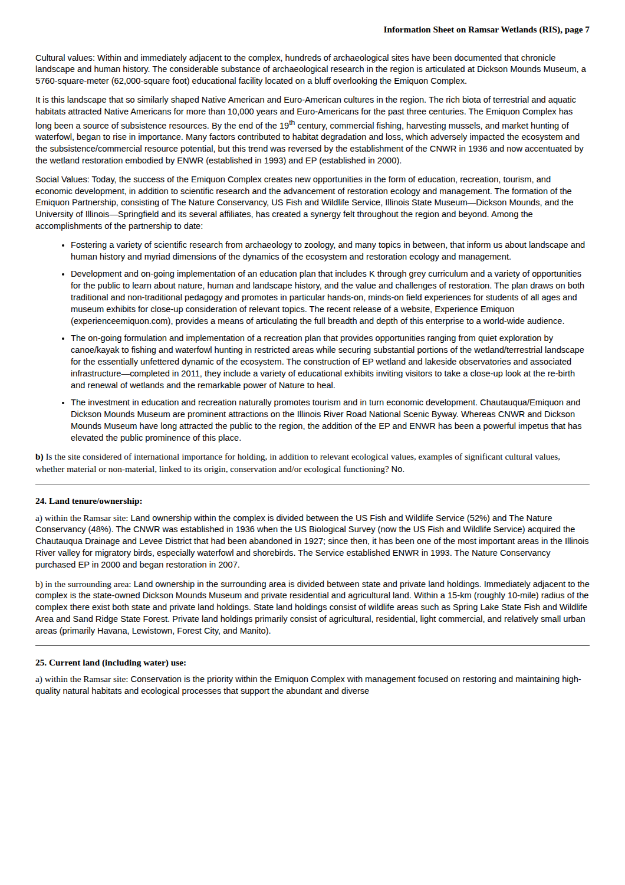Information Sheet on Ramsar Wetlands (RIS), page 7
Cultural values: Within and immediately adjacent to the complex, hundreds of archaeological sites have been documented that chronicle landscape and human history. The considerable substance of archaeological research in the region is articulated at Dickson Mounds Museum, a 5760-square-meter (62,000-square foot) educational facility located on a bluff overlooking the Emiquon Complex.
It is this landscape that so similarly shaped Native American and Euro-American cultures in the region. The rich biota of terrestrial and aquatic habitats attracted Native Americans for more than 10,000 years and Euro-Americans for the past three centuries. The Emiquon Complex has long been a source of subsistence resources. By the end of the 19th century, commercial fishing, harvesting mussels, and market hunting of waterfowl, began to rise in importance. Many factors contributed to habitat degradation and loss, which adversely impacted the ecosystem and the subsistence/commercial resource potential, but this trend was reversed by the establishment of the CNWR in 1936 and now accentuated by the wetland restoration embodied by ENWR (established in 1993) and EP (established in 2000).
Social Values: Today, the success of the Emiquon Complex creates new opportunities in the form of education, recreation, tourism, and economic development, in addition to scientific research and the advancement of restoration ecology and management. The formation of the Emiquon Partnership, consisting of The Nature Conservancy, US Fish and Wildlife Service, Illinois State Museum—Dickson Mounds, and the University of Illinois—Springfield and its several affiliates, has created a synergy felt throughout the region and beyond. Among the accomplishments of the partnership to date:
Fostering a variety of scientific research from archaeology to zoology, and many topics in between, that inform us about landscape and human history and myriad dimensions of the dynamics of the ecosystem and restoration ecology and management.
Development and on-going implementation of an education plan that includes K through grey curriculum and a variety of opportunities for the public to learn about nature, human and landscape history, and the value and challenges of restoration. The plan draws on both traditional and non-traditional pedagogy and promotes in particular hands-on, minds-on field experiences for students of all ages and museum exhibits for close-up consideration of relevant topics. The recent release of a website, Experience Emiquon (experienceemiquon.com), provides a means of articulating the full breadth and depth of this enterprise to a world-wide audience.
The on-going formulation and implementation of a recreation plan that provides opportunities ranging from quiet exploration by canoe/kayak to fishing and waterfowl hunting in restricted areas while securing substantial portions of the wetland/terrestrial landscape for the essentially unfettered dynamic of the ecosystem. The construction of EP wetland and lakeside observatories and associated infrastructure—completed in 2011, they include a variety of educational exhibits inviting visitors to take a close-up look at the re-birth and renewal of wetlands and the remarkable power of Nature to heal.
The investment in education and recreation naturally promotes tourism and in turn economic development. Chautauqua/Emiquon and Dickson Mounds Museum are prominent attractions on the Illinois River Road National Scenic Byway. Whereas CNWR and Dickson Mounds Museum have long attracted the public to the region, the addition of the EP and ENWR has been a powerful impetus that has elevated the public prominence of this place.
b) Is the site considered of international importance for holding, in addition to relevant ecological values, examples of significant cultural values, whether material or non-material, linked to its origin, conservation and/or ecological functioning? No.
24. Land tenure/ownership:
a) within the Ramsar site: Land ownership within the complex is divided between the US Fish and Wildlife Service (52%) and The Nature Conservancy (48%). The CNWR was established in 1936 when the US Biological Survey (now the US Fish and Wildlife Service) acquired the Chautauqua Drainage and Levee District that had been abandoned in 1927; since then, it has been one of the most important areas in the Illinois River valley for migratory birds, especially waterfowl and shorebirds. The Service established ENWR in 1993. The Nature Conservancy purchased EP in 2000 and began restoration in 2007.
b) in the surrounding area: Land ownership in the surrounding area is divided between state and private land holdings. Immediately adjacent to the complex is the state-owned Dickson Mounds Museum and private residential and agricultural land. Within a 15-km (roughly 10-mile) radius of the complex there exist both state and private land holdings. State land holdings consist of wildlife areas such as Spring Lake State Fish and Wildlife Area and Sand Ridge State Forest. Private land holdings primarily consist of agricultural, residential, light commercial, and relatively small urban areas (primarily Havana, Lewistown, Forest City, and Manito).
25. Current land (including water) use:
a) within the Ramsar site: Conservation is the priority within the Emiquon Complex with management focused on restoring and maintaining high-quality natural habitats and ecological processes that support the abundant and diverse